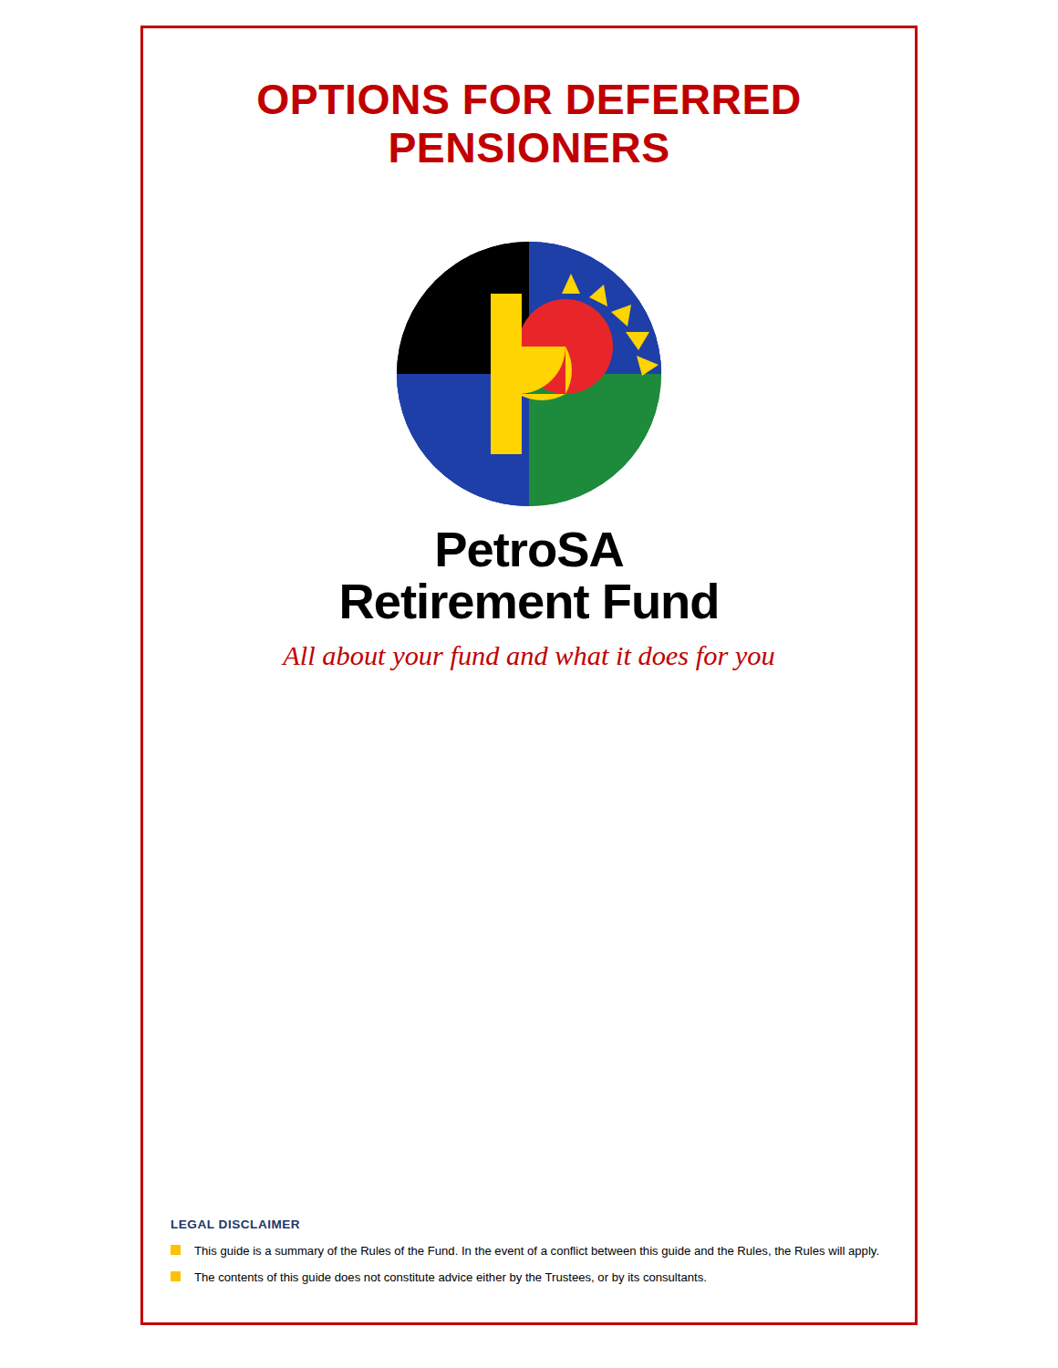OPTIONS FOR DEFERRED PENSIONERS
PetroSA
Retirement Fund
All about your fund and what it does for you
Legal Disclaimer
This guide is a summary of the Rules of the Fund. In the event of a conflict between this guide and the Rules, the Rules will apply.
The contents of this guide does not constitute advice either by the Trustees, or by its consultants.